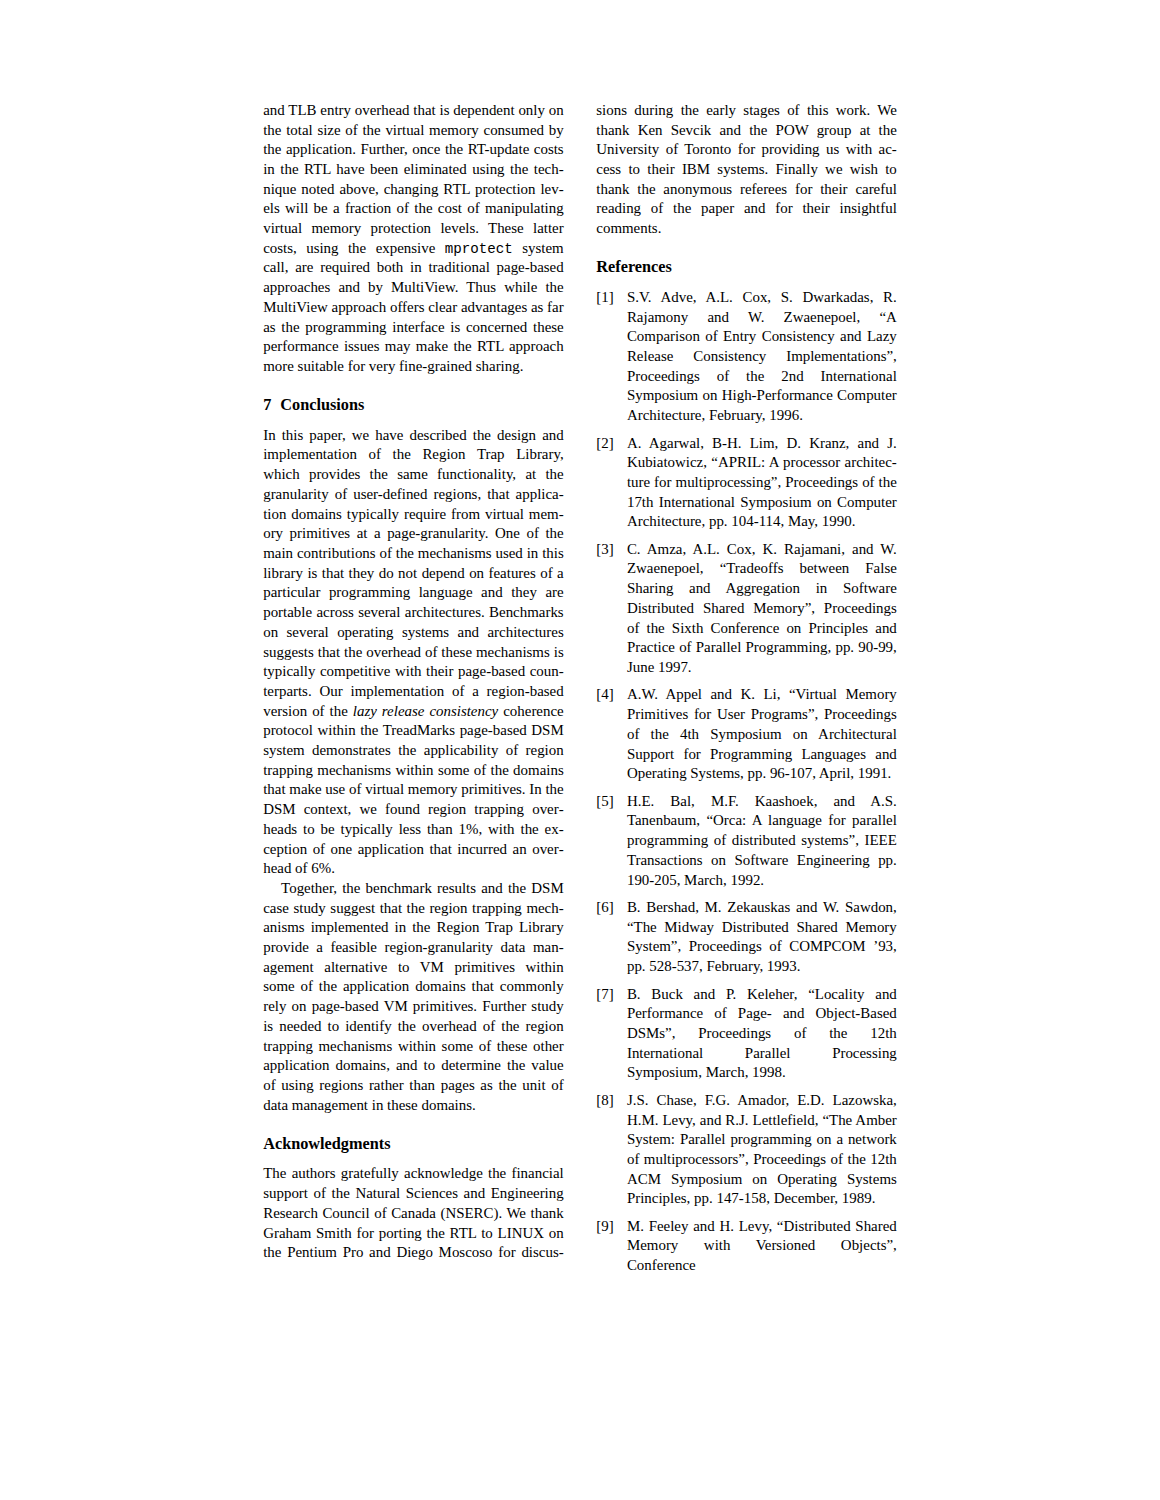and TLB entry overhead that is dependent only on the total size of the virtual memory consumed by the application. Further, once the RT-update costs in the RTL have been eliminated using the technique noted above, changing RTL protection levels will be a fraction of the cost of manipulating virtual memory protection levels. These latter costs, using the expensive mprotect system call, are required both in traditional page-based approaches and by MultiView. Thus while the MultiView approach offers clear advantages as far as the programming interface is concerned these performance issues may make the RTL approach more suitable for very fine-grained sharing.
7 Conclusions
In this paper, we have described the design and implementation of the Region Trap Library, which provides the same functionality, at the granularity of user-defined regions, that application domains typically require from virtual memory primitives at a page-granularity. One of the main contributions of the mechanisms used in this library is that they do not depend on features of a particular programming language and they are portable across several architectures. Benchmarks on several operating systems and architectures suggests that the overhead of these mechanisms is typically competitive with their page-based counterparts. Our implementation of a region-based version of the lazy release consistency coherence protocol within the TreadMarks page-based DSM system demonstrates the applicability of region trapping mechanisms within some of the domains that make use of virtual memory primitives. In the DSM context, we found region trapping overheads to be typically less than 1%, with the exception of one application that incurred an overhead of 6%.
Together, the benchmark results and the DSM case study suggest that the region trapping mechanisms implemented in the Region Trap Library provide a feasible region-granularity data management alternative to VM primitives within some of the application domains that commonly rely on page-based VM primitives. Further study is needed to identify the overhead of the region trapping mechanisms within some of these other application domains, and to determine the value of using regions rather than pages as the unit of data management in these domains.
Acknowledgments
The authors gratefully acknowledge the financial support of the Natural Sciences and Engineering Research Council of Canada (NSERC). We thank Graham Smith for porting the RTL to LINUX on the Pentium Pro and Diego Moscoso for discussions during the early stages of this work. We thank Ken Sevcik and the POW group at the University of Toronto for providing us with access to their IBM systems. Finally we wish to thank the anonymous referees for their careful reading of the paper and for their insightful comments.
References
S.V. Adve, A.L. Cox, S. Dwarkadas, R. Rajamony and W. Zwaenepoel, “A Comparison of Entry Consistency and Lazy Release Consistency Implementations”, Proceedings of the 2nd International Symposium on High-Performance Computer Architecture, February, 1996.
A. Agarwal, B-H. Lim, D. Kranz, and J. Kubiatowicz, “APRIL: A processor architecture for multiprocessing”, Proceedings of the 17th International Symposium on Computer Architecture, pp. 104-114, May, 1990.
C. Amza, A.L. Cox, K. Rajamani, and W. Zwaenepoel, “Tradeoffs between False Sharing and Aggregation in Software Distributed Shared Memory”, Proceedings of the Sixth Conference on Principles and Practice of Parallel Programming, pp. 90-99, June 1997.
A.W. Appel and K. Li, “Virtual Memory Primitives for User Programs”, Proceedings of the 4th Symposium on Architectural Support for Programming Languages and Operating Systems, pp. 96-107, April, 1991.
H.E. Bal, M.F. Kaashoek, and A.S. Tanenbaum, “Orca: A language for parallel programming of distributed systems”, IEEE Transactions on Software Engineering pp. 190-205, March, 1992.
B. Bershad, M. Zekauskas and W. Sawdon, “The Midway Distributed Shared Memory System”, Proceedings of COMPCOM ’93, pp. 528-537, February, 1993.
B. Buck and P. Keleher, “Locality and Performance of Page- and Object-Based DSMs”, Proceedings of the 12th International Parallel Processing Symposium, March, 1998.
J.S. Chase, F.G. Amador, E.D. Lazowska, H.M. Levy, and R.J. Lettlefield, “The Amber System: Parallel programming on a network of multiprocessors”, Proceedings of the 12th ACM Symposium on Operating Systems Principles, pp. 147-158, December, 1989.
M. Feeley and H. Levy, “Distributed Shared Memory with Versioned Objects”, Conference